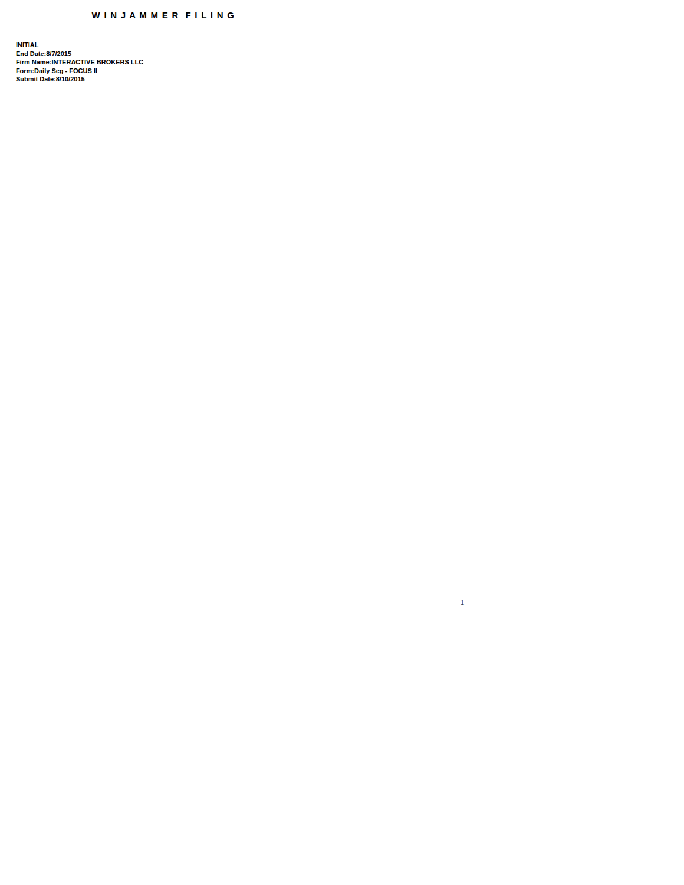W I N J A M M E R F I L I N G
INITIAL
End Date:8/7/2015
Firm Name:INTERACTIVE BROKERS LLC
Form:Daily Seg - FOCUS II
Submit Date:8/10/2015
1